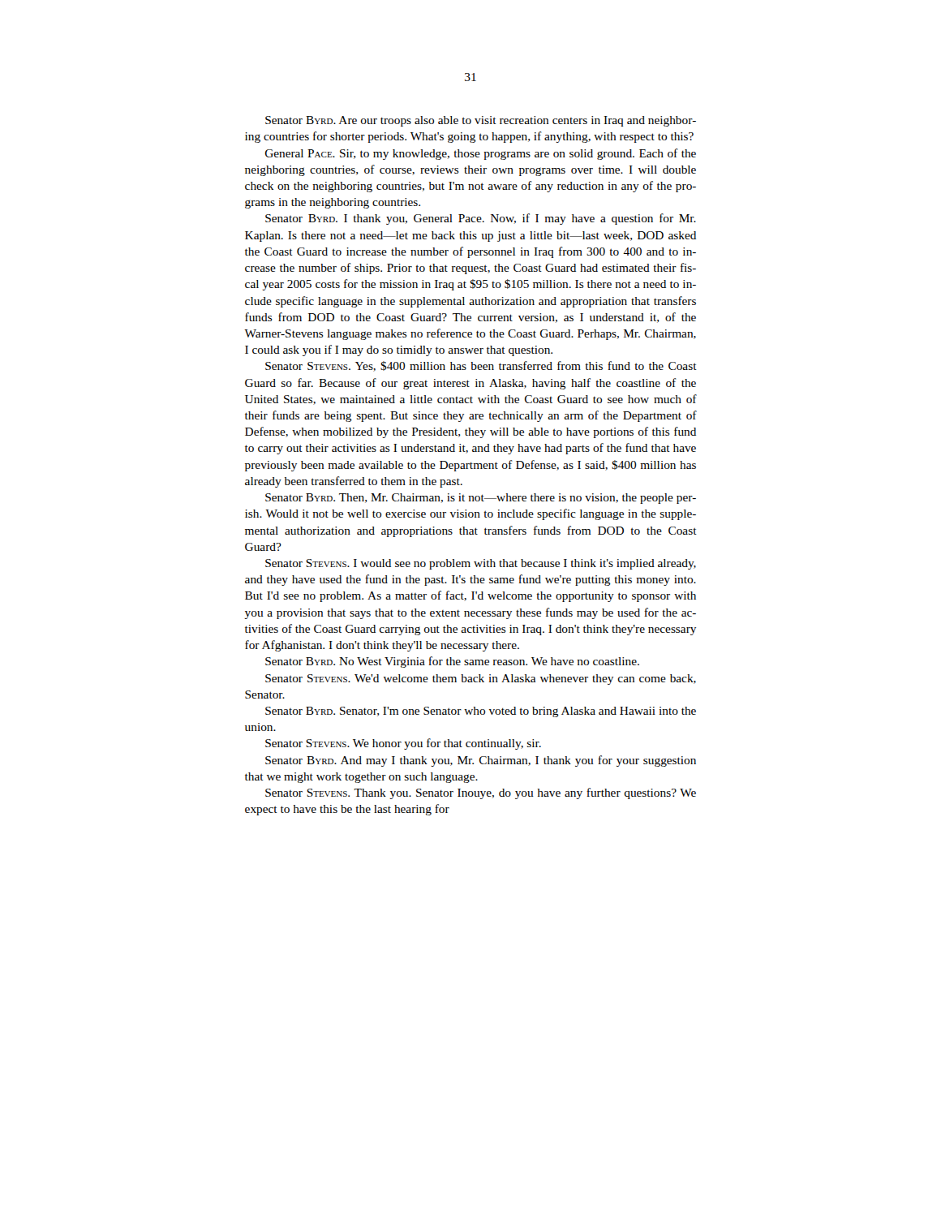31
Senator Byrd. Are our troops also able to visit recreation centers in Iraq and neighboring countries for shorter periods. What's going to happen, if anything, with respect to this?
General Pace. Sir, to my knowledge, those programs are on solid ground. Each of the neighboring countries, of course, reviews their own programs over time. I will double check on the neighboring countries, but I'm not aware of any reduction in any of the programs in the neighboring countries.
Senator Byrd. I thank you, General Pace. Now, if I may have a question for Mr. Kaplan. Is there not a need—let me back this up just a little bit—last week, DOD asked the Coast Guard to increase the number of personnel in Iraq from 300 to 400 and to increase the number of ships. Prior to that request, the Coast Guard had estimated their fiscal year 2005 costs for the mission in Iraq at $95 to $105 million. Is there not a need to include specific language in the supplemental authorization and appropriation that transfers funds from DOD to the Coast Guard? The current version, as I understand it, of the Warner-Stevens language makes no reference to the Coast Guard. Perhaps, Mr. Chairman, I could ask you if I may do so timidly to answer that question.
Senator Stevens. Yes, $400 million has been transferred from this fund to the Coast Guard so far. Because of our great interest in Alaska, having half the coastline of the United States, we maintained a little contact with the Coast Guard to see how much of their funds are being spent. But since they are technically an arm of the Department of Defense, when mobilized by the President, they will be able to have portions of this fund to carry out their activities as I understand it, and they have had parts of the fund that have previously been made available to the Department of Defense, as I said, $400 million has already been transferred to them in the past.
Senator Byrd. Then, Mr. Chairman, is it not—where there is no vision, the people perish. Would it not be well to exercise our vision to include specific language in the supplemental authorization and appropriations that transfers funds from DOD to the Coast Guard?
Senator Stevens. I would see no problem with that because I think it's implied already, and they have used the fund in the past. It's the same fund we're putting this money into. But I'd see no problem. As a matter of fact, I'd welcome the opportunity to sponsor with you a provision that says that to the extent necessary these funds may be used for the activities of the Coast Guard carrying out the activities in Iraq. I don't think they're necessary for Afghanistan. I don't think they'll be necessary there.
Senator Byrd. No West Virginia for the same reason. We have no coastline.
Senator Stevens. We'd welcome them back in Alaska whenever they can come back, Senator.
Senator Byrd. Senator, I'm one Senator who voted to bring Alaska and Hawaii into the union.
Senator Stevens. We honor you for that continually, sir.
Senator Byrd. And may I thank you, Mr. Chairman, I thank you for your suggestion that we might work together on such language.
Senator Stevens. Thank you. Senator Inouye, do you have any further questions? We expect to have this be the last hearing for